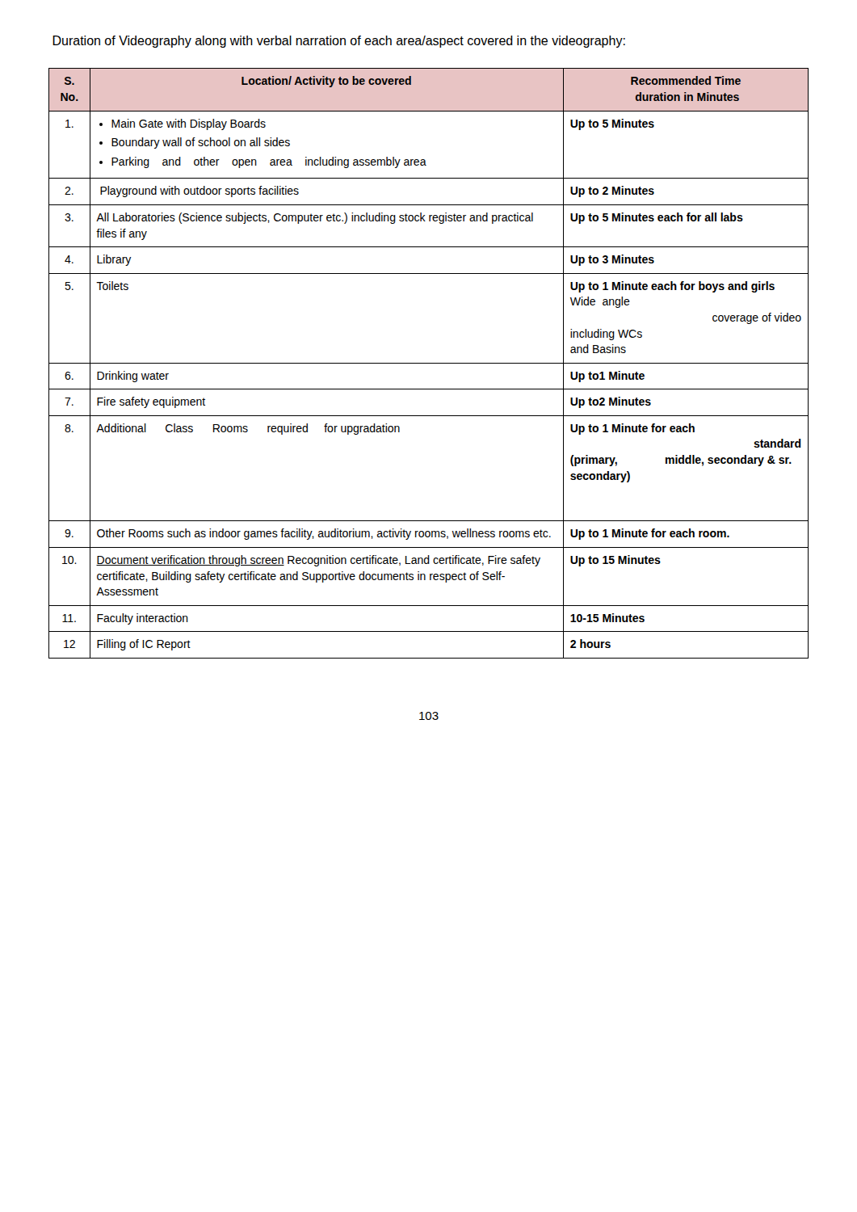Duration of Videography along with verbal narration of each area/aspect covered in the videography:
| S. No. | Location/ Activity to be covered | Recommended Time duration in Minutes |
| --- | --- | --- |
| 1. | Main Gate with Display Boards Boundary wall of school on all sides Parking and other open area including assembly area | Up to 5 Minutes |
| 2. | Playground with outdoor sports facilities | Up to 2 Minutes |
| 3. | All Laboratories (Science subjects, Computer etc.) including stock register and practical files if any | Up to 5 Minutes each for all labs |
| 4. | Library | Up to 3 Minutes |
| 5. | Toilets | Up to 1 Minute each for boys and girls Wide angle coverage of video including WCs and Basins |
| 6. | Drinking water | Up to1 Minute |
| 7. | Fire safety equipment | Up to2 Minutes |
| 8. | Additional Class Rooms required for upgradation | Up to 1 Minute for each standard (primary, middle, secondary & sr. secondary) |
| 9. | Other Rooms such as indoor games facility, auditorium, activity rooms, wellness rooms etc. | Up to 1 Minute for each room. |
| 10. | Document verification through screen Recognition certificate, Land certificate, Fire safety certificate, Building safety certificate and Supportive documents in respect of Self- Assessment | Up to 15 Minutes |
| 11. | Faculty interaction | 10-15 Minutes |
| 12 | Filling of IC Report | 2 hours |
103